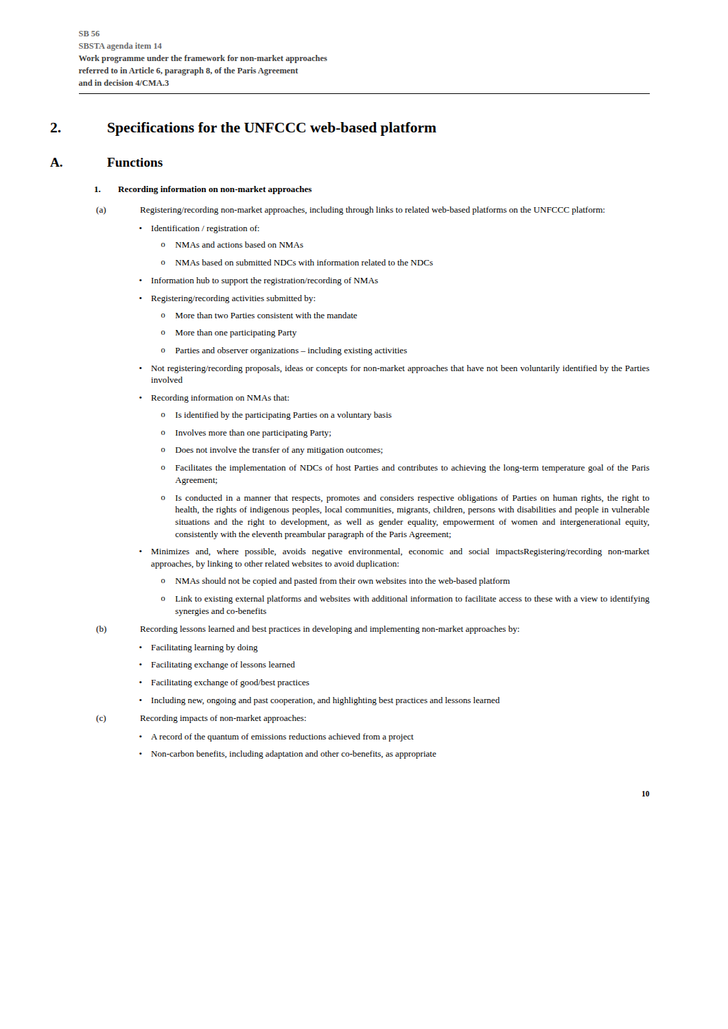SB 56
SBSTA agenda item 14
Work programme under the framework for non-market approaches
referred to in Article 6, paragraph 8, of the Paris Agreement
and in decision 4/CMA.3
2. Specifications for the UNFCCC web-based platform
A. Functions
1. Recording information on non-market approaches
(a) Registering/recording non-market approaches, including through links to related web-based platforms on the UNFCCC platform:
Identification / registration of:
NMAs and actions based on NMAs
NMAs based on submitted NDCs with information related to the NDCs
Information hub to support the registration/recording of NMAs
Registering/recording activities submitted by:
More than two Parties consistent with the mandate
More than one participating Party
Parties and observer organizations – including existing activities
Not registering/recording proposals, ideas or concepts for non-market approaches that have not been voluntarily identified by the Parties involved
Recording information on NMAs that:
Is identified by the participating Parties on a voluntary basis
Involves more than one participating Party;
Does not involve the transfer of any mitigation outcomes;
Facilitates the implementation of NDCs of host Parties and contributes to achieving the long-term temperature goal of the Paris Agreement;
Is conducted in a manner that respects, promotes and considers respective obligations of Parties on human rights, the right to health, the rights of indigenous peoples, local communities, migrants, children, persons with disabilities and people in vulnerable situations and the right to development, as well as gender equality, empowerment of women and intergenerational equity, consistently with the eleventh preambular paragraph of the Paris Agreement;
Minimizes and, where possible, avoids negative environmental, economic and social impactsRegistering/recording non-market approaches, by linking to other related websites to avoid duplication:
NMAs should not be copied and pasted from their own websites into the web-based platform
Link to existing external platforms and websites with additional information to facilitate access to these with a view to identifying synergies and co-benefits
(b) Recording lessons learned and best practices in developing and implementing non-market approaches by:
Facilitating learning by doing
Facilitating exchange of lessons learned
Facilitating exchange of good/best practices
Including new, ongoing and past cooperation, and highlighting best practices and lessons learned
(c) Recording impacts of non-market approaches:
A record of the quantum of emissions reductions achieved from a project
Non-carbon benefits, including adaptation and other co-benefits, as appropriate
10